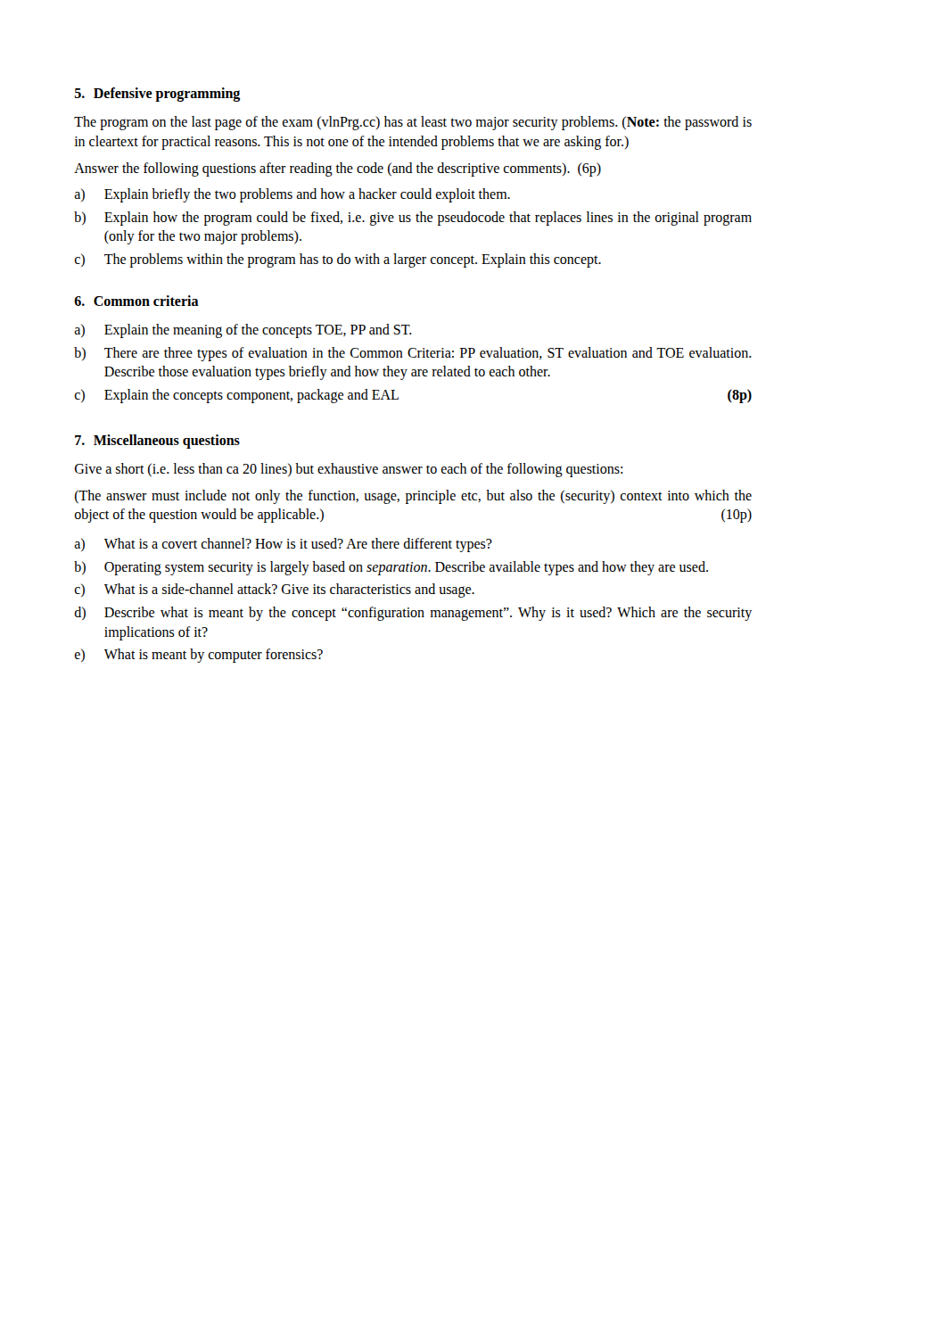5.
Defensive programming
The program on the last page of the exam (vlnPrg.cc) has at least two major security problems. (Note: the password is in cleartext for practical reasons. This is not one of the intended problems that we are asking for.)
Answer the following questions after reading the code (and the descriptive comments). (6p)
Explain briefly the two problems and how a hacker could exploit them.
Explain how the program could be fixed, i.e. give us the pseudocode that replaces lines in the original program (only for the two major problems).
The problems within the program has to do with a larger concept. Explain this concept.
6.
Common criteria
Explain the meaning of the concepts TOE, PP and ST.
There are three types of evaluation in the Common Criteria: PP evaluation, ST evaluation and TOE evaluation. Describe those evaluation types briefly and how they are related to each other.
Explain the concepts component, package and EAL (8p)
7.
Miscellaneous questions
Give a short (i.e. less than ca 20 lines) but exhaustive answer to each of the following questions:
(The answer must include not only the function, usage, principle etc, but also the (security) context into which the object of the question would be applicable.) (10p)
What is a covert channel? How is it used? Are there different types?
Operating system security is largely based on separation. Describe available types and how they are used.
What is a side-channel attack? Give its characteristics and usage.
Describe what is meant by the concept “configuration management”. Why is it used? Which are the security implications of it?
What is meant by computer forensics?